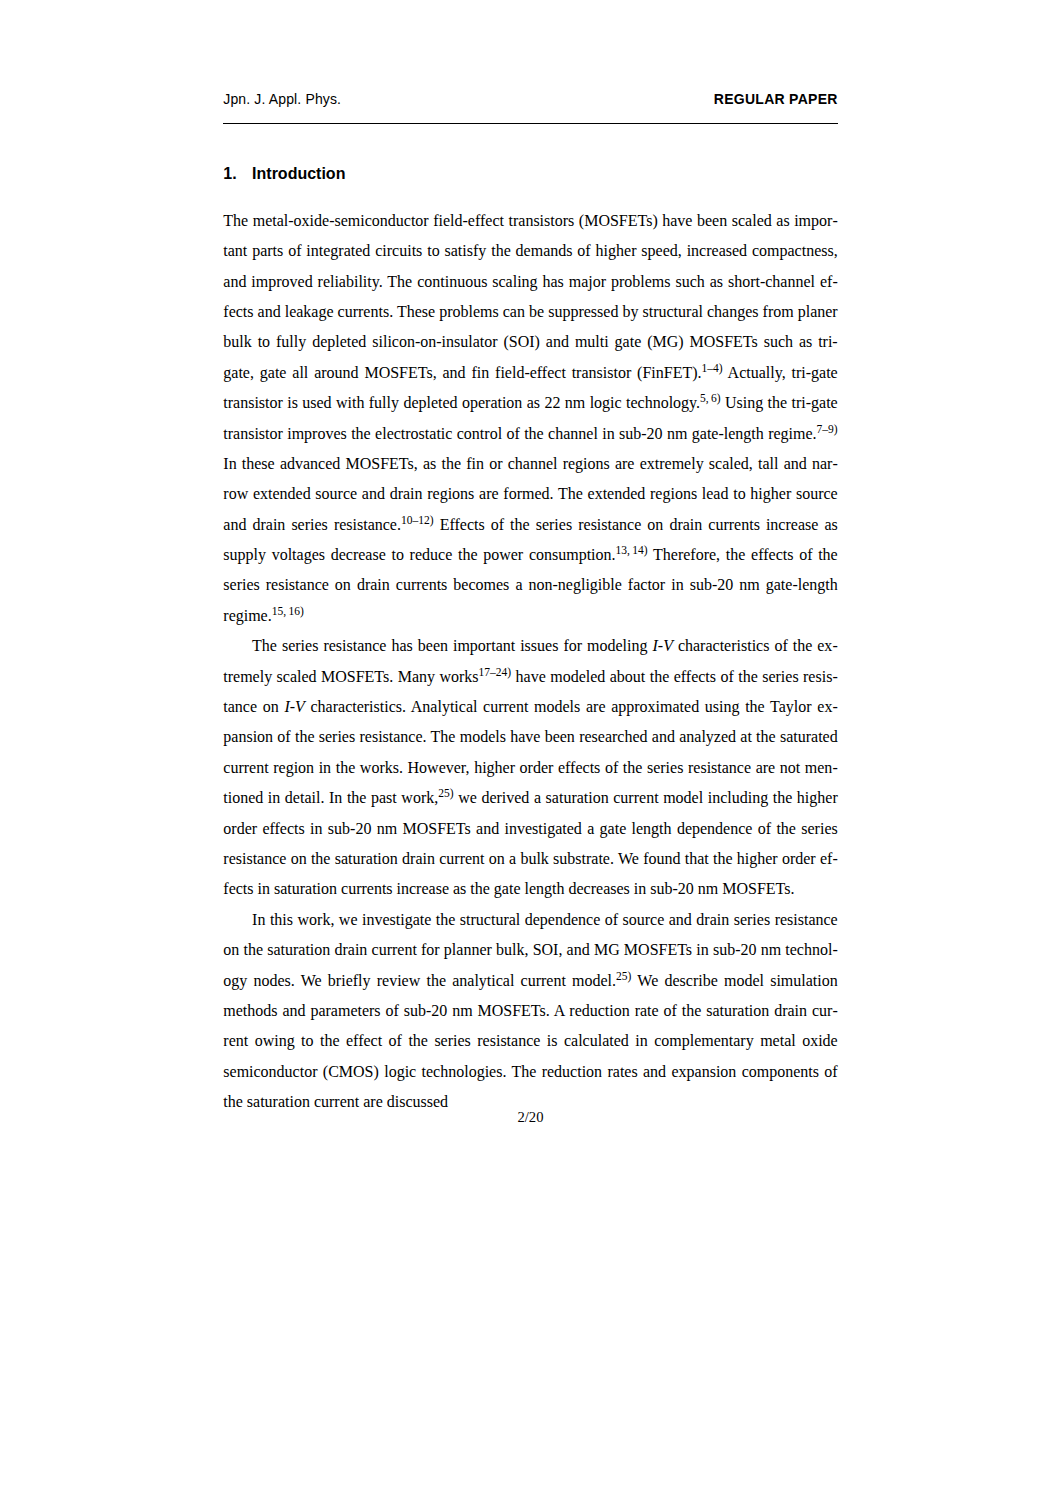Jpn. J. Appl. Phys. REGULAR PAPER
1. Introduction
The metal-oxide-semiconductor field-effect transistors (MOSFETs) have been scaled as important parts of integrated circuits to satisfy the demands of higher speed, increased compactness, and improved reliability. The continuous scaling has major problems such as short-channel effects and leakage currents. These problems can be suppressed by structural changes from planer bulk to fully depleted silicon-on-insulator (SOI) and multi gate (MG) MOSFETs such as tri-gate, gate all around MOSFETs, and fin field-effect transistor (FinFET).1–4) Actually, tri-gate transistor is used with fully depleted operation as 22 nm logic technology.5, 6) Using the tri-gate transistor improves the electrostatic control of the channel in sub-20 nm gate-length regime.7–9) In these advanced MOSFETs, as the fin or channel regions are extremely scaled, tall and narrow extended source and drain regions are formed. The extended regions lead to higher source and drain series resistance.10–12) Effects of the series resistance on drain currents increase as supply voltages decrease to reduce the power consumption.13, 14) Therefore, the effects of the series resistance on drain currents becomes a non-negligible factor in sub-20 nm gate-length regime.15, 16)
The series resistance has been important issues for modeling I-V characteristics of the extremely scaled MOSFETs. Many works17–24) have modeled about the effects of the series resistance on I-V characteristics. Analytical current models are approximated using the Taylor expansion of the series resistance. The models have been researched and analyzed at the saturated current region in the works. However, higher order effects of the series resistance are not mentioned in detail. In the past work,25) we derived a saturation current model including the higher order effects in sub-20 nm MOSFETs and investigated a gate length dependence of the series resistance on the saturation drain current on a bulk substrate. We found that the higher order effects in saturation currents increase as the gate length decreases in sub-20 nm MOSFETs.
In this work, we investigate the structural dependence of source and drain series resistance on the saturation drain current for planner bulk, SOI, and MG MOSFETs in sub-20 nm technology nodes. We briefly review the analytical current model.25) We describe model simulation methods and parameters of sub-20 nm MOSFETs. A reduction rate of the saturation drain current owing to the effect of the series resistance is calculated in complementary metal oxide semiconductor (CMOS) logic technologies. The reduction rates and expansion components of the saturation current are discussed
2/20